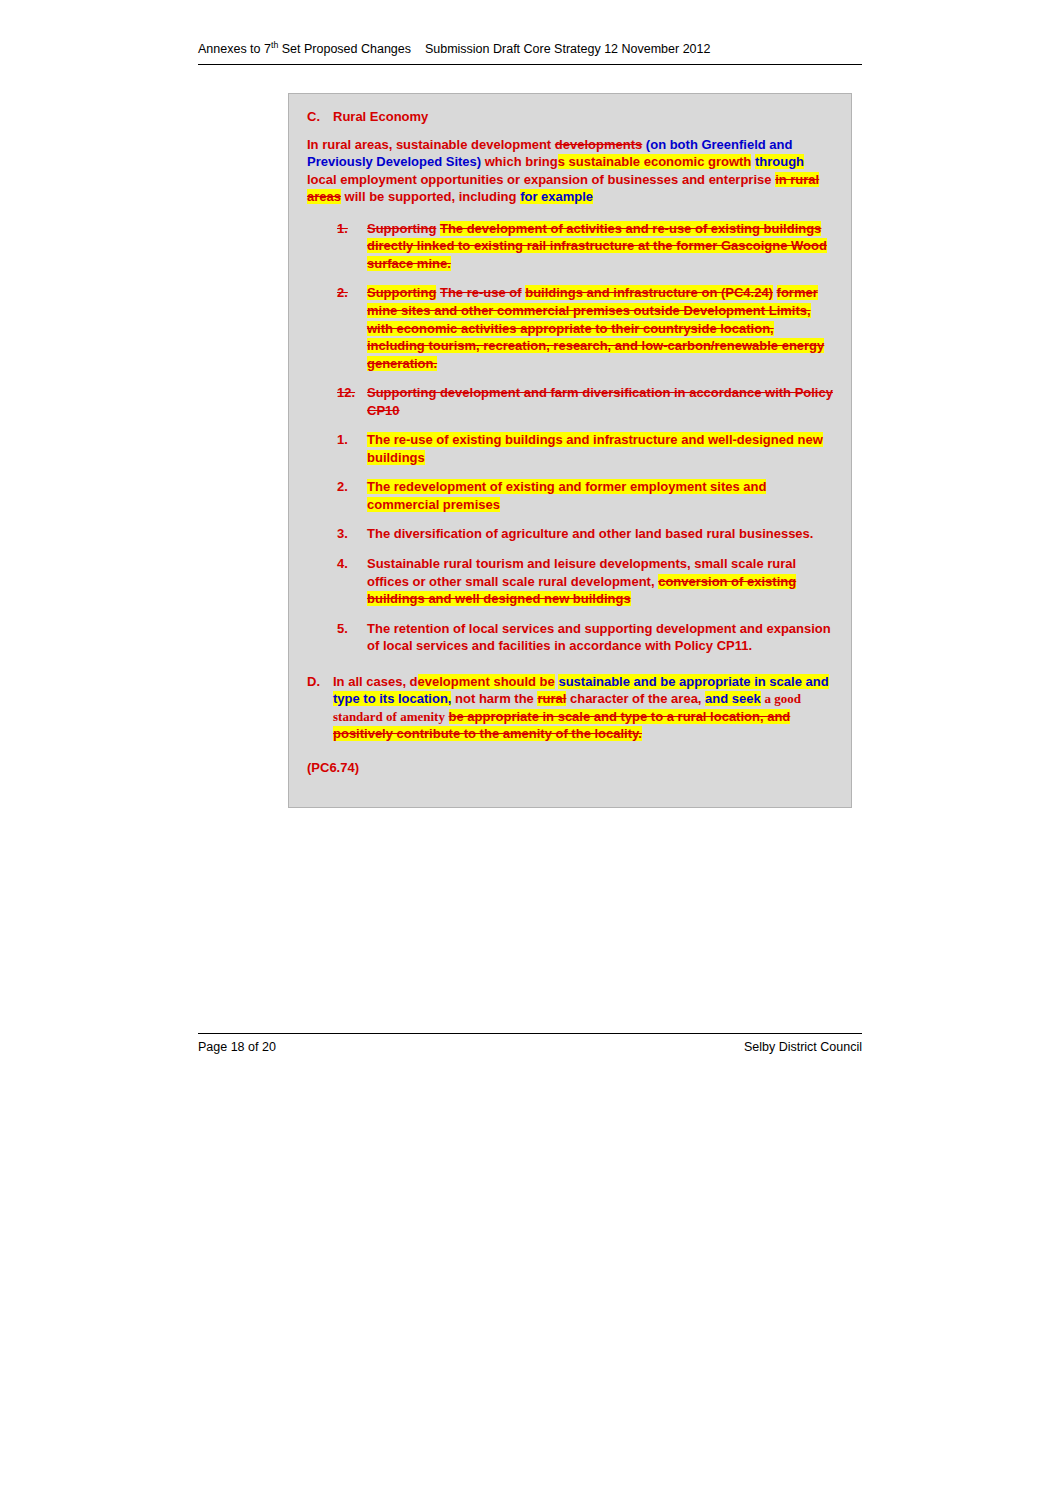Annexes to 7th Set Proposed Changes Submission Draft Core Strategy 12 November 2012
C. Rural Economy
In rural areas, sustainable development developments (on both Greenfield and Previously Developed Sites) which bring s sustainable economic growth through local employment opportunities or expansion of businesses and enterprise in rural areas will be supported, including for example
1. Supporting The development of activities and re-use of existing buildings directly linked to existing rail infrastructure at the former Gascoigne Wood surface mine.
2. Supporting The re-use of buildings and infrastructure on (PC4.24) former mine sites and other commercial premises outside Development Limits, with economic activities appropriate to their countryside location, including tourism, recreation, research, and low-carbon/renewable energy generation.
12. Supporting development and farm diversification in accordance with Policy CP10
1. The re-use of existing buildings and infrastructure and well-designed new buildings
2. The redevelopment of existing and former employment sites and commercial premises
3. The diversification of agriculture and other land based rural businesses.
4. Sustainable rural tourism and leisure developments, small scale rural offices or other small scale rural development, conversion of existing buildings and well designed new buildings
5. The retention of local services and supporting development and expansion of local services and facilities in accordance with Policy CP11.
D. In all cases, d evelopment should be sustainable and be appropriate in scale and type to its location, not harm the rural character of the area, and seek a good standard of amenity be appropriate in scale and type to a rural location, and positively contribute to the amenity of the locality.
(PC6.74)
Page 18 of 20 Selby District Council